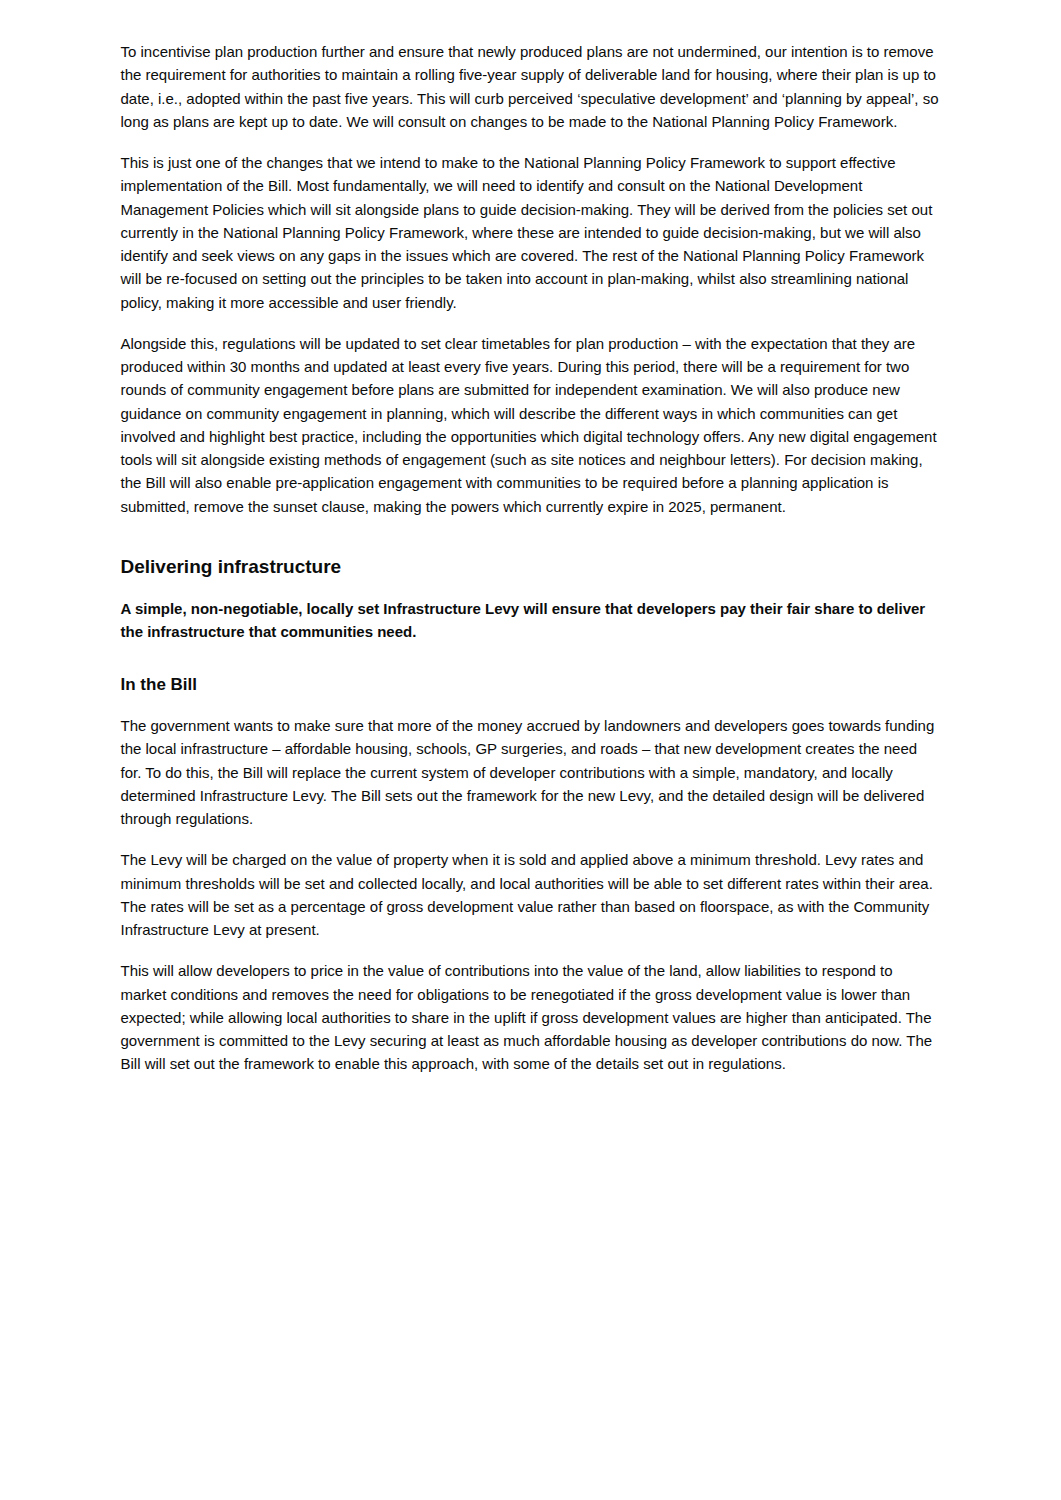To incentivise plan production further and ensure that newly produced plans are not undermined, our intention is to remove the requirement for authorities to maintain a rolling five-year supply of deliverable land for housing, where their plan is up to date, i.e., adopted within the past five years. This will curb perceived ‘speculative development’ and ‘planning by appeal’, so long as plans are kept up to date. We will consult on changes to be made to the National Planning Policy Framework.
This is just one of the changes that we intend to make to the National Planning Policy Framework to support effective implementation of the Bill. Most fundamentally, we will need to identify and consult on the National Development Management Policies which will sit alongside plans to guide decision-making. They will be derived from the policies set out currently in the National Planning Policy Framework, where these are intended to guide decision-making, but we will also identify and seek views on any gaps in the issues which are covered. The rest of the National Planning Policy Framework will be re-focused on setting out the principles to be taken into account in plan-making, whilst also streamlining national policy, making it more accessible and user friendly.
Alongside this, regulations will be updated to set clear timetables for plan production – with the expectation that they are produced within 30 months and updated at least every five years. During this period, there will be a requirement for two rounds of community engagement before plans are submitted for independent examination. We will also produce new guidance on community engagement in planning, which will describe the different ways in which communities can get involved and highlight best practice, including the opportunities which digital technology offers. Any new digital engagement tools will sit alongside existing methods of engagement (such as site notices and neighbour letters). For decision making, the Bill will also enable pre-application engagement with communities to be required before a planning application is submitted, remove the sunset clause, making the powers which currently expire in 2025, permanent.
Delivering infrastructure
A simple, non-negotiable, locally set Infrastructure Levy will ensure that developers pay their fair share to deliver the infrastructure that communities need.
In the Bill
The government wants to make sure that more of the money accrued by landowners and developers goes towards funding the local infrastructure – affordable housing, schools, GP surgeries, and roads – that new development creates the need for. To do this, the Bill will replace the current system of developer contributions with a simple, mandatory, and locally determined Infrastructure Levy. The Bill sets out the framework for the new Levy, and the detailed design will be delivered through regulations.
The Levy will be charged on the value of property when it is sold and applied above a minimum threshold. Levy rates and minimum thresholds will be set and collected locally, and local authorities will be able to set different rates within their area. The rates will be set as a percentage of gross development value rather than based on floorspace, as with the Community Infrastructure Levy at present.
This will allow developers to price in the value of contributions into the value of the land, allow liabilities to respond to market conditions and removes the need for obligations to be renegotiated if the gross development value is lower than expected; while allowing local authorities to share in the uplift if gross development values are higher than anticipated. The government is committed to the Levy securing at least as much affordable housing as developer contributions do now. The Bill will set out the framework to enable this approach, with some of the details set out in regulations.